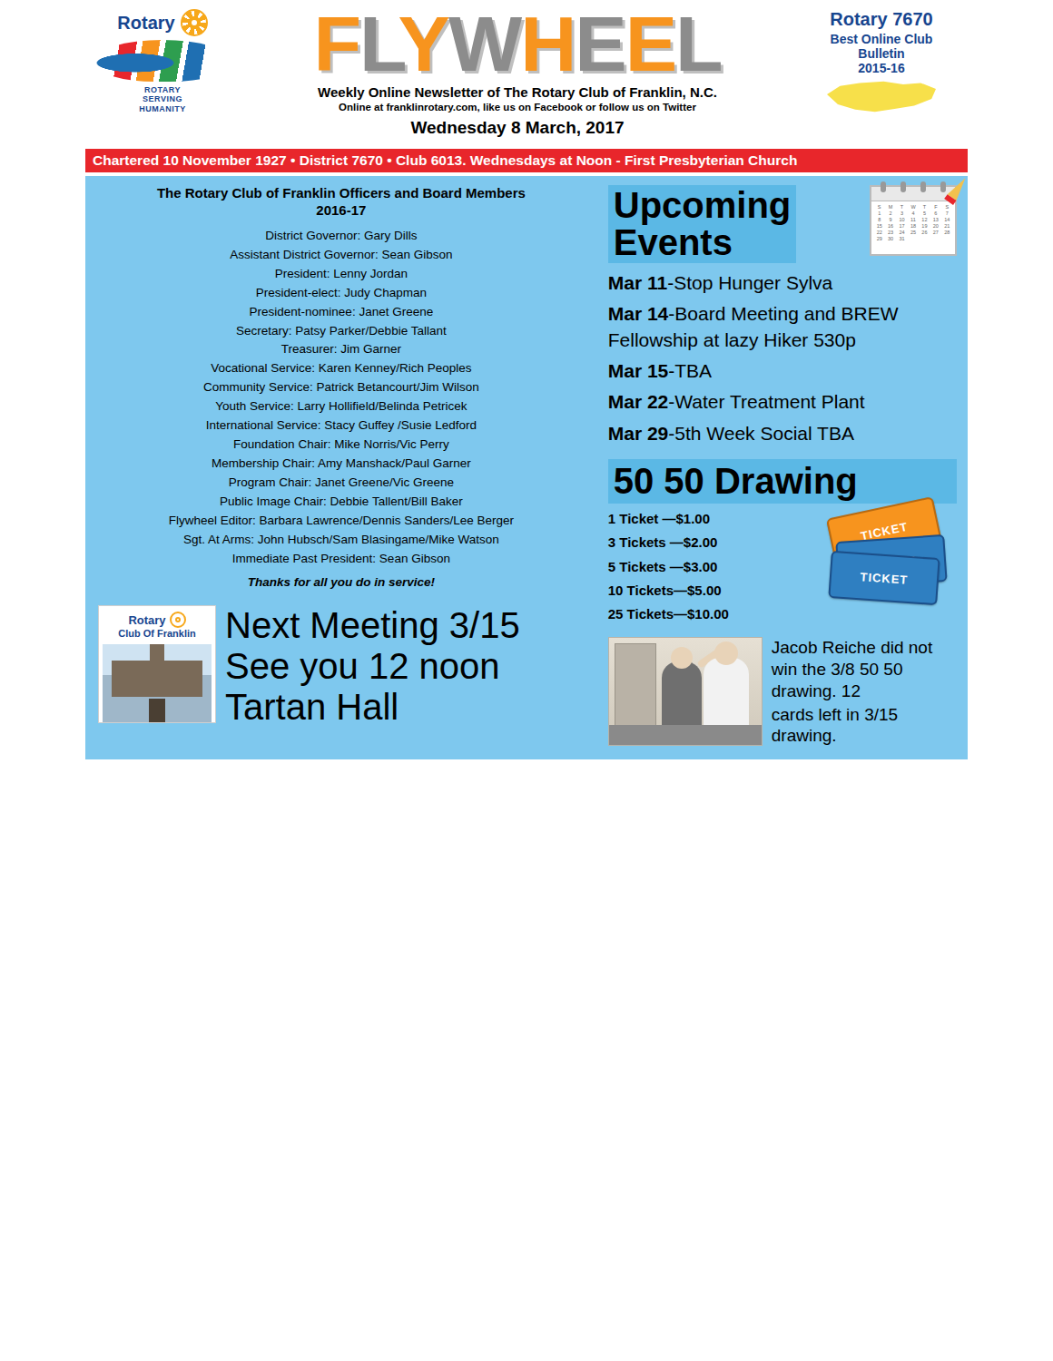Rotary
ROTARY
SERVING
HUMANITY
FLYWHEEL
Weekly Online Newsletter of The Rotary Club of Franklin, N.C.
Online at franklinrotary.com, like us on Facebook or follow us on Twitter
Wednesday 8 March, 2017
Rotary 7670
Best Online Club
Bulletin
2015-16
North Carolina, US
Chartered 10 November 1927 • District 7670 • Club 6013. Wednesdays at Noon - First Presbyterian Church
The Rotary Club of Franklin Officers and Board Members
2016-17
District Governor: Gary Dills
Assistant District Governor: Sean Gibson
President: Lenny Jordan
President-elect: Judy Chapman
President-nominee: Janet Greene
Secretary: Patsy Parker/Debbie Tallant
Treasurer: Jim Garner
Vocational Service: Karen Kenney/Rich Peoples
Community Service: Patrick Betancourt/Jim Wilson
Youth Service: Larry Hollifield/Belinda Petricek
International Service: Stacy Guffey /Susie Ledford
Foundation Chair: Mike Norris/Vic Perry
Membership Chair: Amy Manshack/Paul Garner
Program Chair: Janet Greene/Vic Greene
Public Image Chair: Debbie Tallent/Bill Baker
Flywheel Editor: Barbara Lawrence/Dennis Sanders/Lee Berger
Sgt. At Arms: John Hubsch/Sam Blasingame/Mike Watson
Immediate Past President: Sean Gibson
Thanks for all you do in service!
Rotary
Club Of Franklin
Next Meeting 3/15
See you 12 noon
Tartan Hall
Upcoming
Events
SMTWTFS 1234567 891011121314 15161718192021 22232425262728 293031
Mar 11-Stop Hunger Sylva
Mar 14-Board Meeting and BREW Fellowship at lazy Hiker 530p
Mar 15-TBA
Mar 22-Water Treatment Plant
Mar 29-5th Week Social TBA
50 50 Drawing
1 Ticket —$1.00
3 Tickets —$2.00
5 Tickets —$3.00
10 Tickets—$5.00
25 Tickets—$10.00
TICKET TICKET TICKET
Jacob Reiche did not win the 3/8 50 50 drawing. 12 cards left in 3/15 drawing.